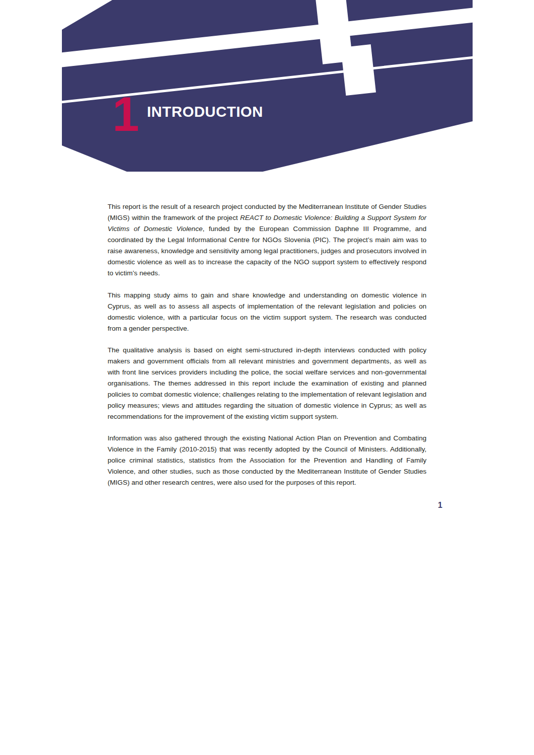1
INTRODUCTION
This report is the result of a research project conducted by the Mediterranean Institute of Gender Studies (MIGS) within the framework of the project REACT to Domestic Violence: Building a Support System for Victims of Domestic Violence, funded by the European Commission Daphne III Programme, and coordinated by the Legal Informational Centre for NGOs Slovenia (PIC). The project’s main aim was to raise awareness, knowledge and sensitivity among legal practitioners, judges and prosecutors involved in domestic violence as well as to increase the capacity of the NGO support system to effectively respond to victim’s needs.
This mapping study aims to gain and share knowledge and understanding on domestic violence in Cyprus, as well as to assess all aspects of implementation of the relevant legislation and policies on domestic violence, with a particular focus on the victim support system. The research was conducted from a gender perspective.
The qualitative analysis is based on eight semi-structured in-depth interviews conducted with policy makers and government officials from all relevant ministries and government departments, as well as with front line services providers including the police, the social welfare services and non-governmental organisations. The themes addressed in this report include the examination of existing and planned policies to combat domestic violence; challenges relating to the implementation of relevant legislation and policy measures; views and attitudes regarding the situation of domestic violence in Cyprus; as well as recommendations for the improvement of the existing victim support system.
Information was also gathered through the existing National Action Plan on Prevention and Combating Violence in the Family (2010-2015) that was recently adopted by the Council of Ministers. Additionally, police criminal statistics, statistics from the Association for the Prevention and Handling of Family Violence, and other studies, such as those conducted by the Mediterranean Institute of Gender Studies (MIGS) and other research centres, were also used for the purposes of this report.
1